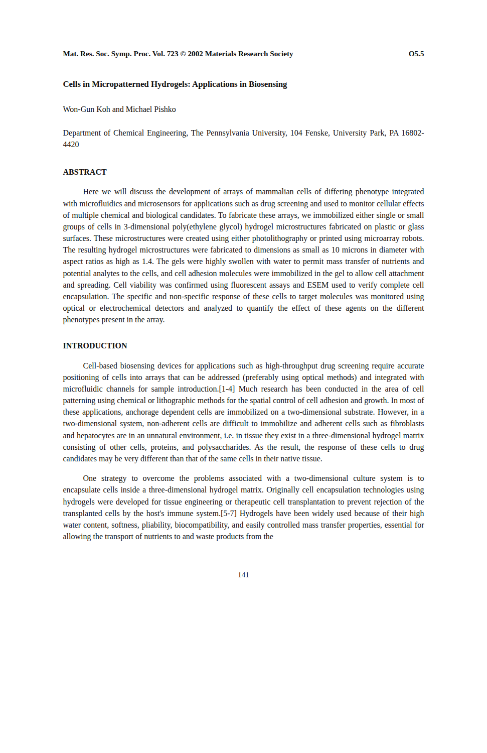Mat. Res. Soc. Symp. Proc. Vol. 723 © 2002 Materials Research Society O5.5
Cells in Micropatterned Hydrogels: Applications in Biosensing
Won-Gun Koh and Michael Pishko
Department of Chemical Engineering, The Pennsylvania University, 104 Fenske, University Park, PA 16802-4420
ABSTRACT
Here we will discuss the development of arrays of mammalian cells of differing phenotype integrated with microfluidics and microsensors for applications such as drug screening and used to monitor cellular effects of multiple chemical and biological candidates. To fabricate these arrays, we immobilized either single or small groups of cells in 3-dimensional poly(ethylene glycol) hydrogel microstructures fabricated on plastic or glass surfaces. These microstructures were created using either photolithography or printed using microarray robots. The resulting hydrogel microstructures were fabricated to dimensions as small as 10 microns in diameter with aspect ratios as high as 1.4. The gels were highly swollen with water to permit mass transfer of nutrients and potential analytes to the cells, and cell adhesion molecules were immobilized in the gel to allow cell attachment and spreading. Cell viability was confirmed using fluorescent assays and ESEM used to verify complete cell encapsulation. The specific and non-specific response of these cells to target molecules was monitored using optical or electrochemical detectors and analyzed to quantify the effect of these agents on the different phenotypes present in the array.
INTRODUCTION
Cell-based biosensing devices for applications such as high-throughput drug screening require accurate positioning of cells into arrays that can be addressed (preferably using optical methods) and integrated with microfluidic channels for sample introduction.[1-4] Much research has been conducted in the area of cell patterning using chemical or lithographic methods for the spatial control of cell adhesion and growth. In most of these applications, anchorage dependent cells are immobilized on a two-dimensional substrate. However, in a two-dimensional system, non-adherent cells are difficult to immobilize and adherent cells such as fibroblasts and hepatocytes are in an unnatural environment, i.e. in tissue they exist in a three-dimensional hydrogel matrix consisting of other cells, proteins, and polysaccharides. As the result, the response of these cells to drug candidates may be very different than that of the same cells in their native tissue.
One strategy to overcome the problems associated with a two-dimensional culture system is to encapsulate cells inside a three-dimensional hydrogel matrix. Originally cell encapsulation technologies using hydrogels were developed for tissue engineering or therapeutic cell transplantation to prevent rejection of the transplanted cells by the host's immune system.[5-7] Hydrogels have been widely used because of their high water content, softness, pliability, biocompatibility, and easily controlled mass transfer properties, essential for allowing the transport of nutrients to and waste products from the
141